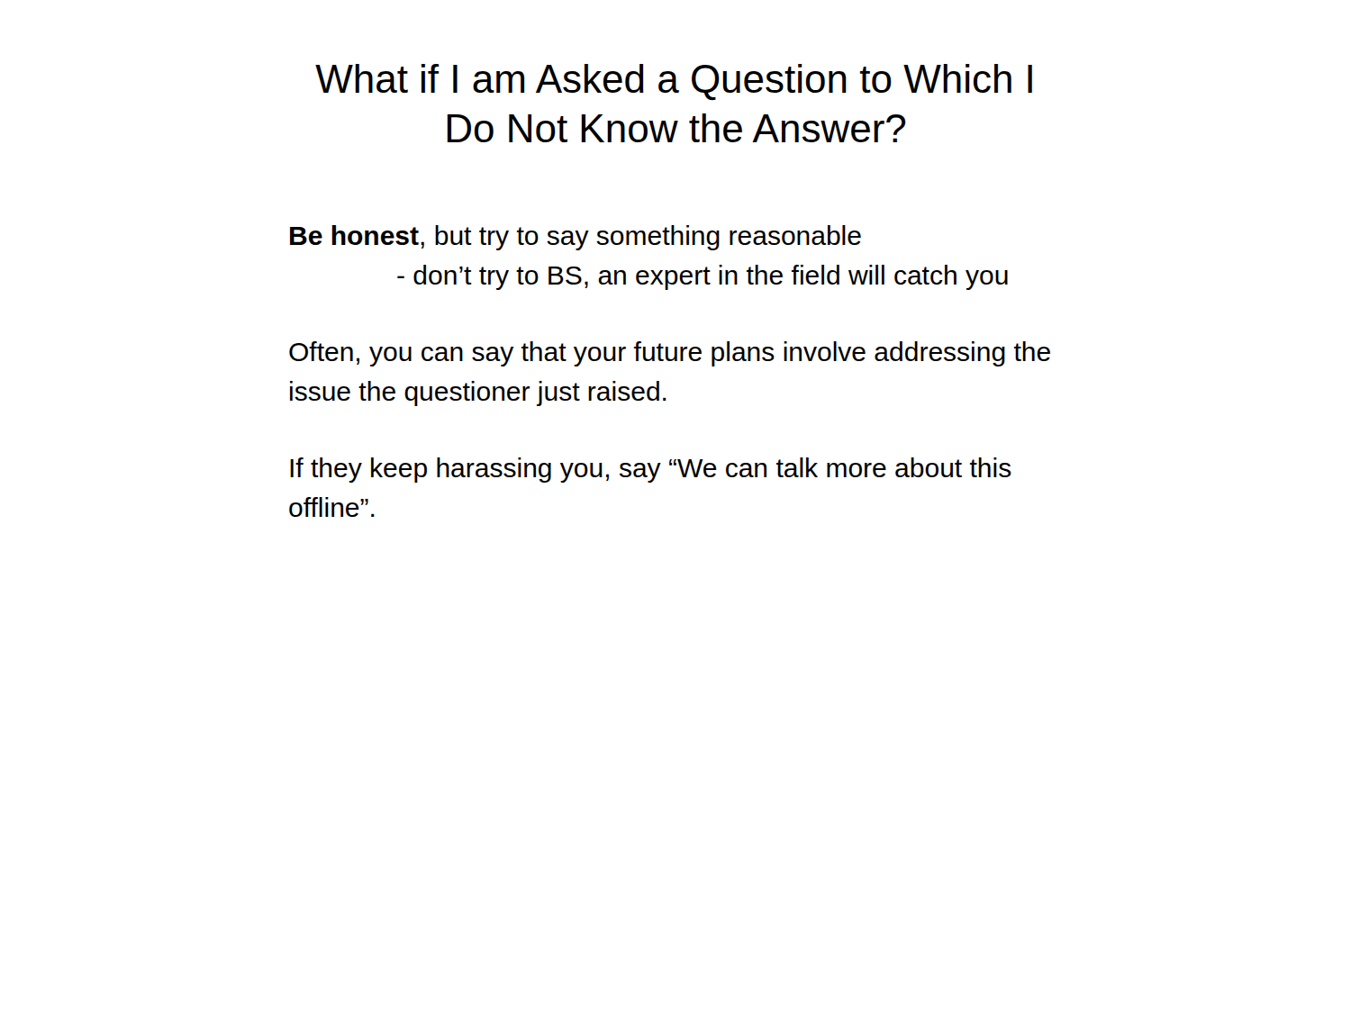What if I am Asked a Question to Which I Do Not Know the Answer?
Be honest, but try to say something reasonable - don’t try to BS, an expert in the field will catch you
Often, you can say that your future plans involve addressing the issue the questioner just raised.
If they keep harassing you, say “We can talk more about this offline”.